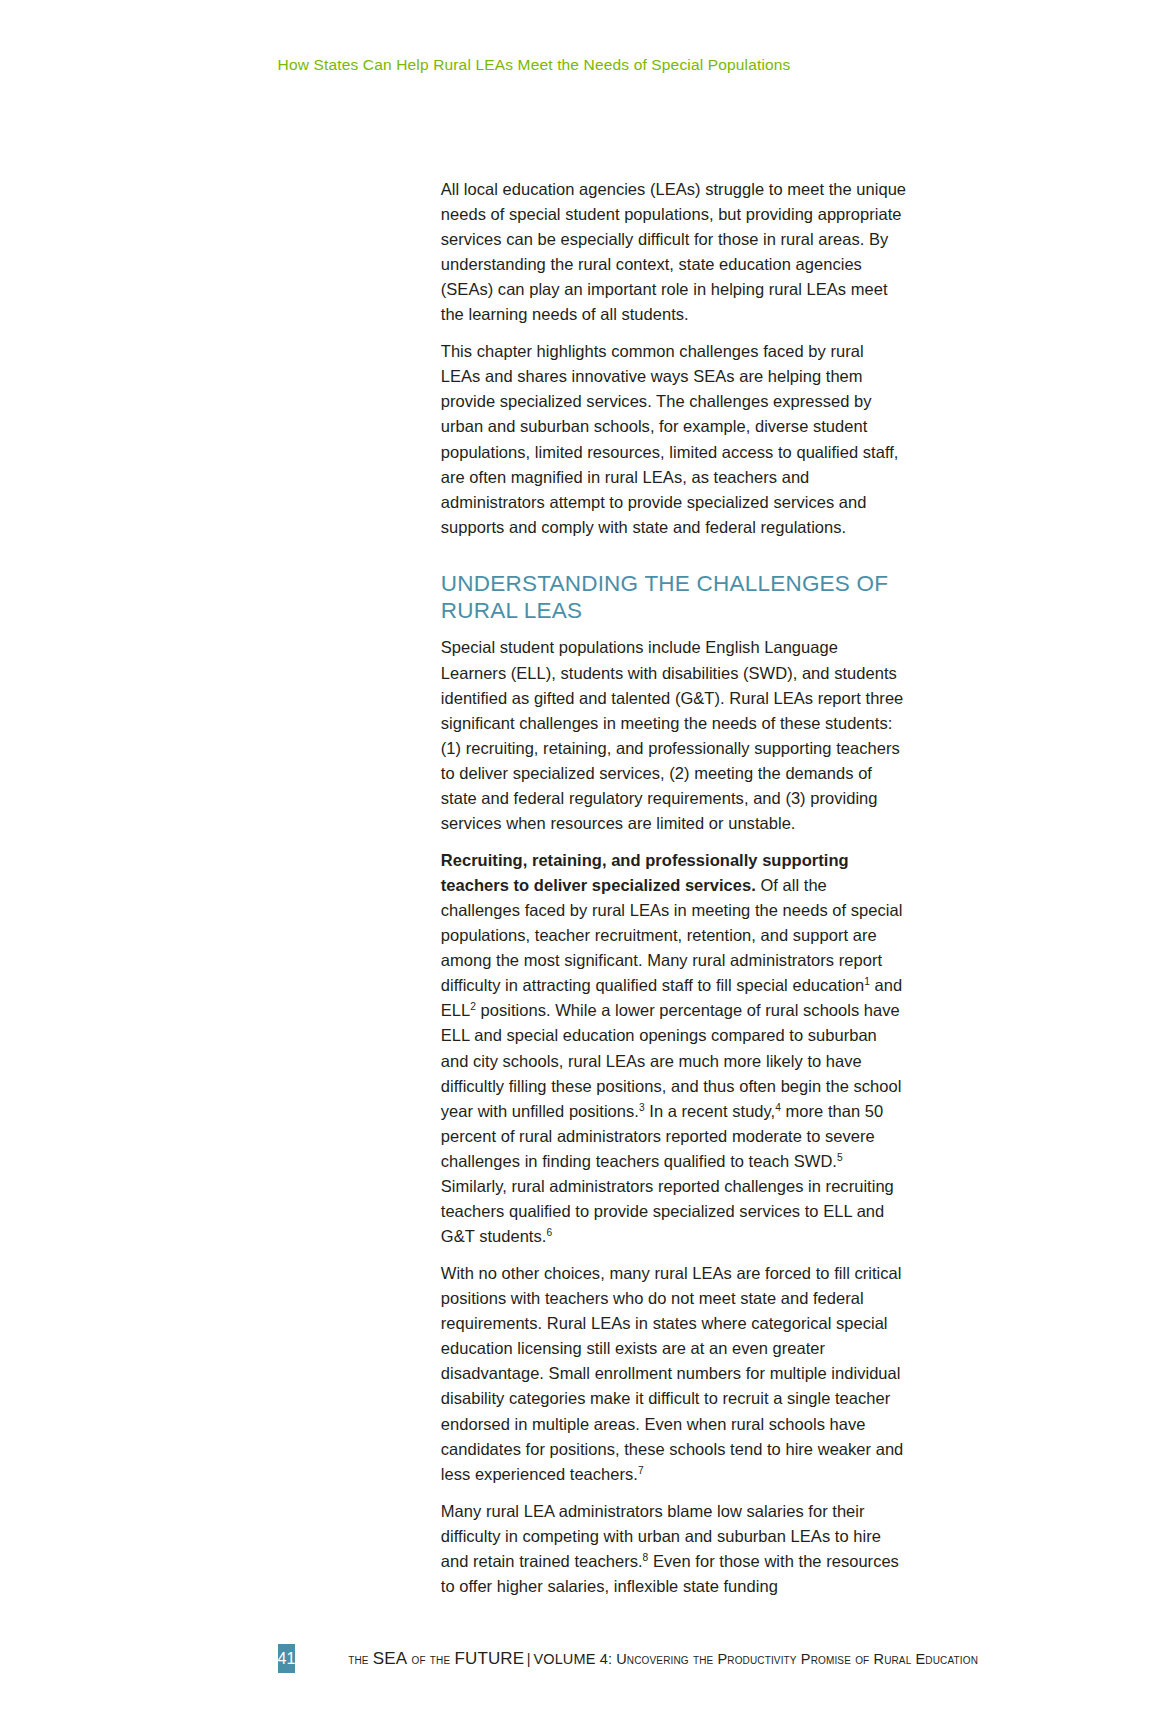How States Can Help Rural LEAs Meet the Needs of Special Populations
All local education agencies (LEAs) struggle to meet the unique needs of special student populations, but providing appropriate services can be especially difficult for those in rural areas. By understanding the rural context, state education agencies (SEAs) can play an important role in helping rural LEAs meet the learning needs of all students.
This chapter highlights common challenges faced by rural LEAs and shares innovative ways SEAs are helping them provide specialized services. The challenges expressed by urban and suburban schools, for example, diverse student populations, limited resources, limited access to qualified staff, are often magnified in rural LEAs, as teachers and administrators attempt to provide specialized services and supports and comply with state and federal regulations.
UNDERSTANDING THE CHALLENGES OF RURAL LEAS
Special student populations include English Language Learners (ELL), students with disabilities (SWD), and students identified as gifted and talented (G&T). Rural LEAs report three significant challenges in meeting the needs of these students: (1) recruiting, retaining, and professionally supporting teachers to deliver specialized services, (2) meeting the demands of state and federal regulatory requirements, and (3) providing services when resources are limited or unstable.
Recruiting, retaining, and professionally supporting teachers to deliver specialized services. Of all the challenges faced by rural LEAs in meeting the needs of special populations, teacher recruitment, retention, and support are among the most significant. Many rural administrators report difficulty in attracting qualified staff to fill special education1 and ELL2 positions. While a lower percentage of rural schools have ELL and special education openings compared to suburban and city schools, rural LEAs are much more likely to have difficultly filling these positions, and thus often begin the school year with unfilled positions.3 In a recent study,4 more than 50 percent of rural administrators reported moderate to severe challenges in finding teachers qualified to teach SWD.5 Similarly, rural administrators reported challenges in recruiting teachers qualified to provide specialized services to ELL and G&T students.6
With no other choices, many rural LEAs are forced to fill critical positions with teachers who do not meet state and federal requirements. Rural LEAs in states where categorical special education licensing still exists are at an even greater disadvantage. Small enrollment numbers for multiple individual disability categories make it difficult to recruit a single teacher endorsed in multiple areas. Even when rural schools have candidates for positions, these schools tend to hire weaker and less experienced teachers.7
Many rural LEA administrators blame low salaries for their difficulty in competing with urban and suburban LEAs to hire and retain trained teachers.8 Even for those with the resources to offer higher salaries, inflexible state funding
41
the SEA of the FUTURE|VOLUME 4: Uncovering the Productivity Promise of Rural Education